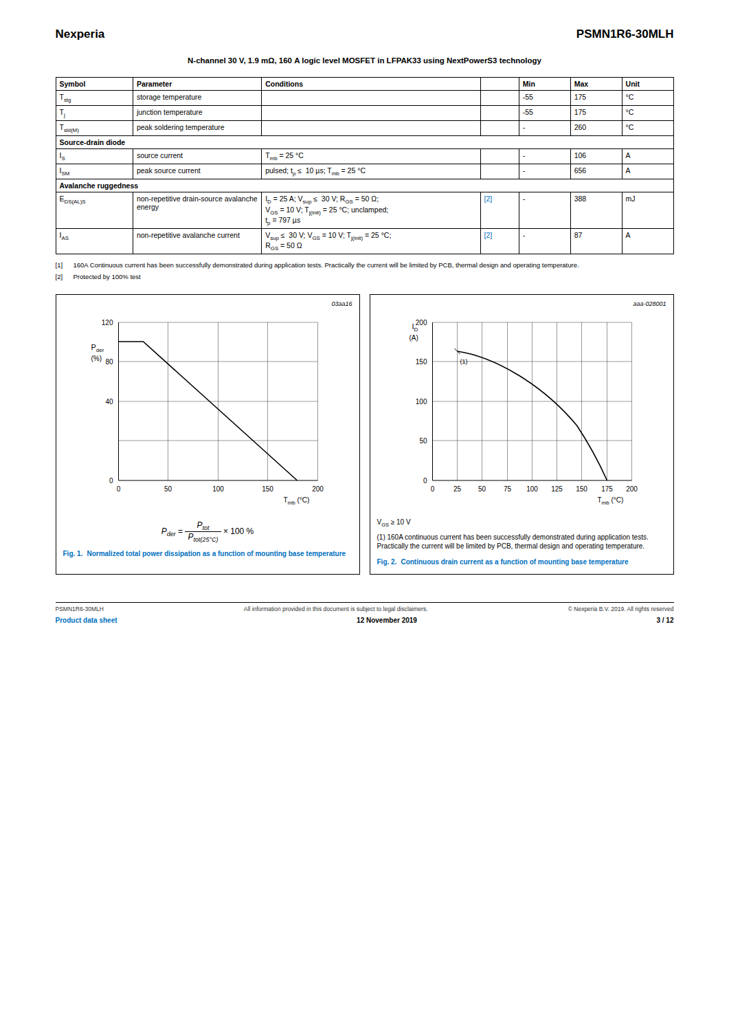Nexperia
PSMN1R6-30MLH
N-channel 30 V, 1.9 mΩ, 160 A logic level MOSFET in LFPAK33 using NextPowerS3 technology
| Symbol | Parameter | Conditions | | Min | Max | Unit |
| --- | --- | --- | --- | --- | --- | --- |
| T stg | storage temperature | | | -55 | 175 | °C |
| T j | junction temperature | | | -55 | 175 | °C |
| T sld(M) | peak soldering temperature | | | - | 260 | °C |
| Source-drain diode |
| I S | source current | T mb = 25 °C | | - | 106 | A |
| I SM | peak source current | pulsed; t p ≤ 10 µs; T mb = 25 °C | | - | 656 | A |
| Avalanche ruggedness |
| E DS(AL)S | non-repetitive drain-source avalanche energy | I D = 25 A; V sup ≤ 30 V; R GS = 50 Ω; V GS = 10 V; T j(init) = 25 °C; unclamped; t p = 797 µs | [2] | - | 388 | mJ |
| I AS | non-repetitive avalanche current | V sup ≤ 30 V; V GS = 10 V; T j(init) = 25 °C; R GS = 50 Ω | [2] | - | 87 | A |
[1] 160A Continuous current has been successfully demonstrated during application tests. Practically the current will be limited by PCB, thermal design and operating temperature.
[2] Protected by 100% test
03aa16
120 80 40 0 0 50 100 150 200 Pder (%) Tmb (°C)
Pder = Ptot Ptot(25°C) × 100 %
Fig. 1. Normalized total power dissipation as a function of mounting base temperature
aaa-028001
(1) 200 150 100 50 0 0 25 50 75 100 125 150 175 200 ID (A) Tmb (°C)
VGS ≥ 10 V
(1) 160A continuous current has been successfully demonstrated during application tests. Practically the current will be limited by PCB, thermal design and operating temperature.
Fig. 2. Continuous drain current as a function of mounting base temperature
PSMN1R6-30MLH
All information provided in this document is subject to legal disclaimers.
© Nexperia B.V. 2019. All rights reserved
Product data sheet
12 November 2019
3 / 12